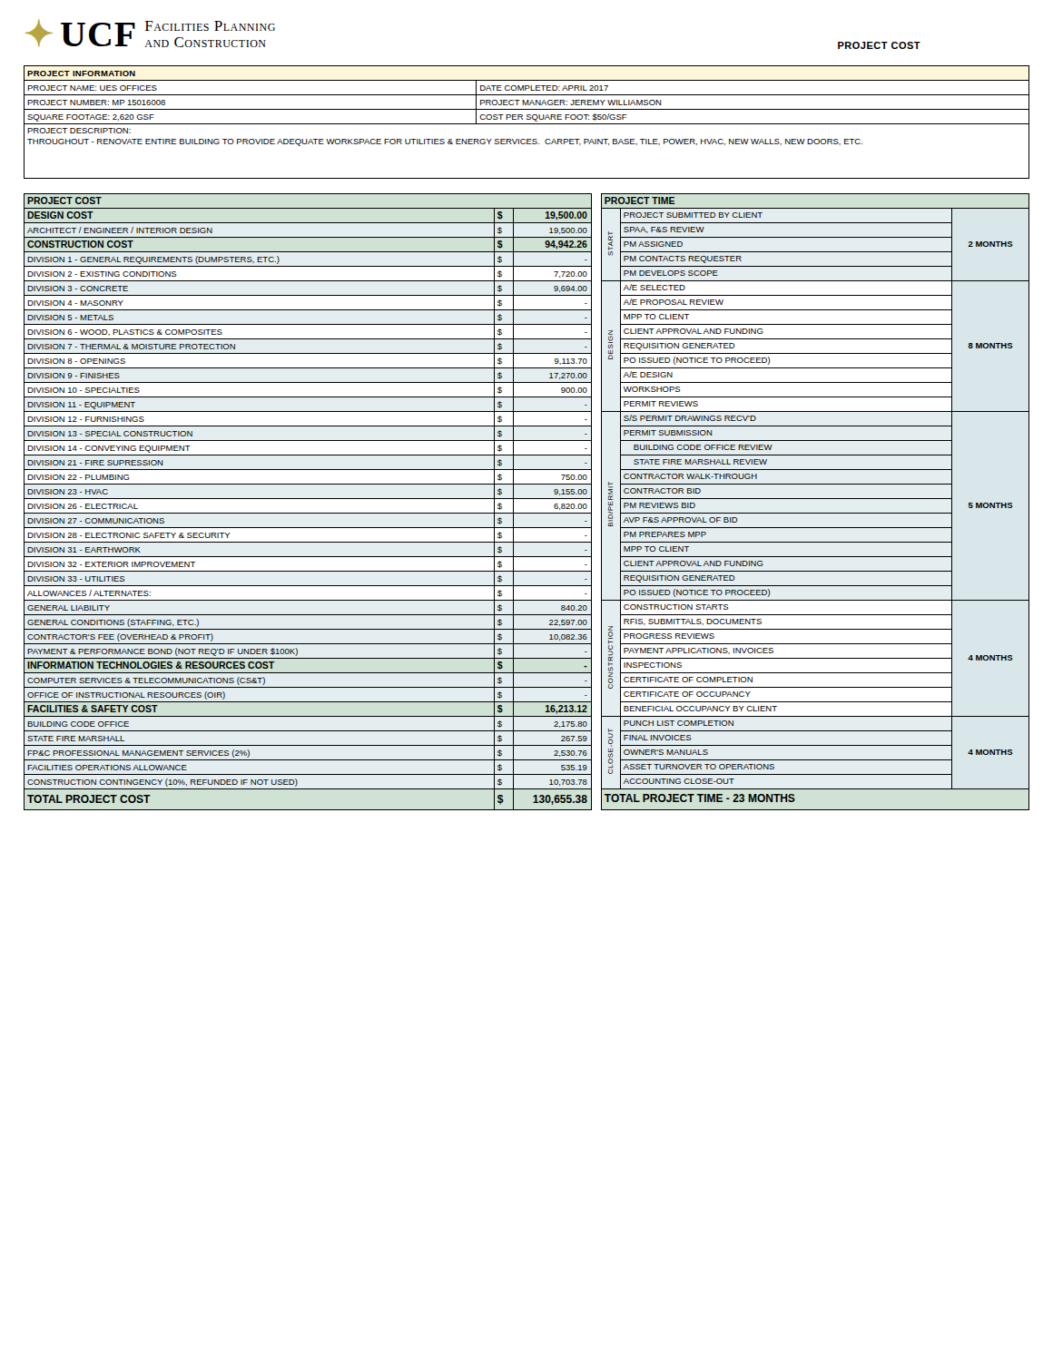✦ UCF Facilities Planning
and Construction
PROJECT COST
| PROJECT INFORMATION |
| PROJECT NAME: UES OFFICES | DATE COMPLETED: APRIL 2017 |
| PROJECT NUMBER: MP 15016008 | PROJECT MANAGER: JEREMY WILLIAMSON |
| SQUARE FOOTAGE: 2,620 GSF | COST PER SQUARE FOOT: $50/GSF |
| PROJECT DESCRIPTION: THROUGHOUT - RENOVATE ENTIRE BUILDING TO PROVIDE ADEQUATE WORKSPACE FOR UTILITIES & ENERGY SERVICES. CARPET, PAINT, BASE, TILE, POWER, HVAC, NEW WALLS, NEW DOORS, ETC. |
| PROJECT COST |
| DESIGN COST | $ | 19,500.00 |
| ARCHITECT / ENGINEER / INTERIOR DESIGN | $ | 19,500.00 |
| CONSTRUCTION COST | $ | 94,942.26 |
| DIVISION 1 - GENERAL REQUIREMENTS (DUMPSTERS, ETC.) | $ | - |
| DIVISION 2 - EXISTING CONDITIONS | $ | 7,720.00 |
| DIVISION 3 - CONCRETE | $ | 9,694.00 |
| DIVISION 4 - MASONRY | $ | - |
| DIVISION 5 - METALS | $ | - |
| DIVISION 6 - WOOD, PLASTICS & COMPOSITES | $ | - |
| DIVISION 7 - THERMAL & MOISTURE PROTECTION | $ | - |
| DIVISION 8 - OPENINGS | $ | 9,113.70 |
| DIVISION 9 - FINISHES | $ | 17,270.00 |
| DIVISION 10 - SPECIALTIES | $ | 900.00 |
| DIVISION 11 - EQUIPMENT | $ | - |
| DIVISION 12 - FURNISHINGS | $ | - |
| DIVISION 13 - SPECIAL CONSTRUCTION | $ | - |
| DIVISION 14 - CONVEYING EQUIPMENT | $ | - |
| DIVISION 21 - FIRE SUPRESSION | $ | - |
| DIVISION 22 - PLUMBING | $ | 750.00 |
| DIVISION 23 - HVAC | $ | 9,155.00 |
| DIVISION 26 - ELECTRICAL | $ | 6,820.00 |
| DIVISION 27 - COMMUNICATIONS | $ | - |
| DIVISION 28 - ELECTRONIC SAFETY & SECURITY | $ | - |
| DIVISION 31 - EARTHWORK | $ | - |
| DIVISION 32 - EXTERIOR IMPROVEMENT | $ | - |
| DIVISION 33 - UTILITIES | $ | - |
| ALLOWANCES / ALTERNATES: | $ | - |
| GENERAL LIABILITY | $ | 840.20 |
| GENERAL CONDITIONS (STAFFING, ETC.) | $ | 22,597.00 |
| CONTRACTOR'S FEE (OVERHEAD & PROFIT) | $ | 10,082.36 |
| PAYMENT & PERFORMANCE BOND (NOT REQ'D IF UNDER $100K) | $ | - |
| INFORMATION TECHNOLOGIES & RESOURCES COST | $ | - |
| COMPUTER SERVICES & TELECOMMUNICATIONS (CS&T) | $ | - |
| OFFICE OF INSTRUCTIONAL RESOURCES (OIR) | $ | - |
| FACILITIES & SAFETY COST | $ | 16,213.12 |
| BUILDING CODE OFFICE | $ | 2,175.80 |
| STATE FIRE MARSHALL | $ | 267.59 |
| FP&C PROFESSIONAL MANAGEMENT SERVICES (2%) | $ | 2,530.76 |
| FACILITIES OPERATIONS ALLOWANCE | $ | 535.19 |
| CONSTRUCTION CONTINGENCY (10%, REFUNDED IF NOT USED) | $ | 10,703.78 |
| TOTAL PROJECT COST | $ | 130,655.38 |
| PROJECT TIME |
| START | PROJECT SUBMITTED BY CLIENT | 2 MONTHS |
| SPAA, F&S REVIEW |
| PM ASSIGNED |
| PM CONTACTS REQUESTER |
| PM DEVELOPS SCOPE |
| DESIGN | A/E SELECTED | 8 MONTHS |
| A/E PROPOSAL REVIEW |
| MPP TO CLIENT |
| CLIENT APPROVAL AND FUNDING |
| REQUISITION GENERATED |
| PO ISSUED (NOTICE TO PROCEED) |
| A/E DESIGN |
| WORKSHOPS |
| PERMIT REVIEWS |
| BID/PERMIT | S/S PERMIT DRAWINGS RECV'D | 5 MONTHS |
| PERMIT SUBMISSION |
| BUILDING CODE OFFICE REVIEW |
| STATE FIRE MARSHALL REVIEW |
| CONTRACTOR WALK-THROUGH |
| CONTRACTOR BID |
| PM REVIEWS BID |
| AVP F&S APPROVAL OF BID |
| PM PREPARES MPP |
| MPP TO CLIENT |
| CLIENT APPROVAL AND FUNDING |
| REQUISITION GENERATED |
| PO ISSUED (NOTICE TO PROCEED) |
| CONSTRUCTION | CONSTRUCTION STARTS | 4 MONTHS |
| RFIS, SUBMITTALS, DOCUMENTS |
| PROGRESS REVIEWS |
| PAYMENT APPLICATIONS, INVOICES |
| INSPECTIONS |
| CERTIFICATE OF COMPLETION |
| CERTIFICATE OF OCCUPANCY |
| BENEFICIAL OCCUPANCY BY CLIENT |
| CLOSE-OUT | PUNCH LIST COMPLETION | 4 MONTHS |
| FINAL INVOICES |
| OWNER'S MANUALS |
| ASSET TURNOVER TO OPERATIONS |
| ACCOUNTING CLOSE-OUT |
| TOTAL PROJECT TIME - 23 MONTHS |